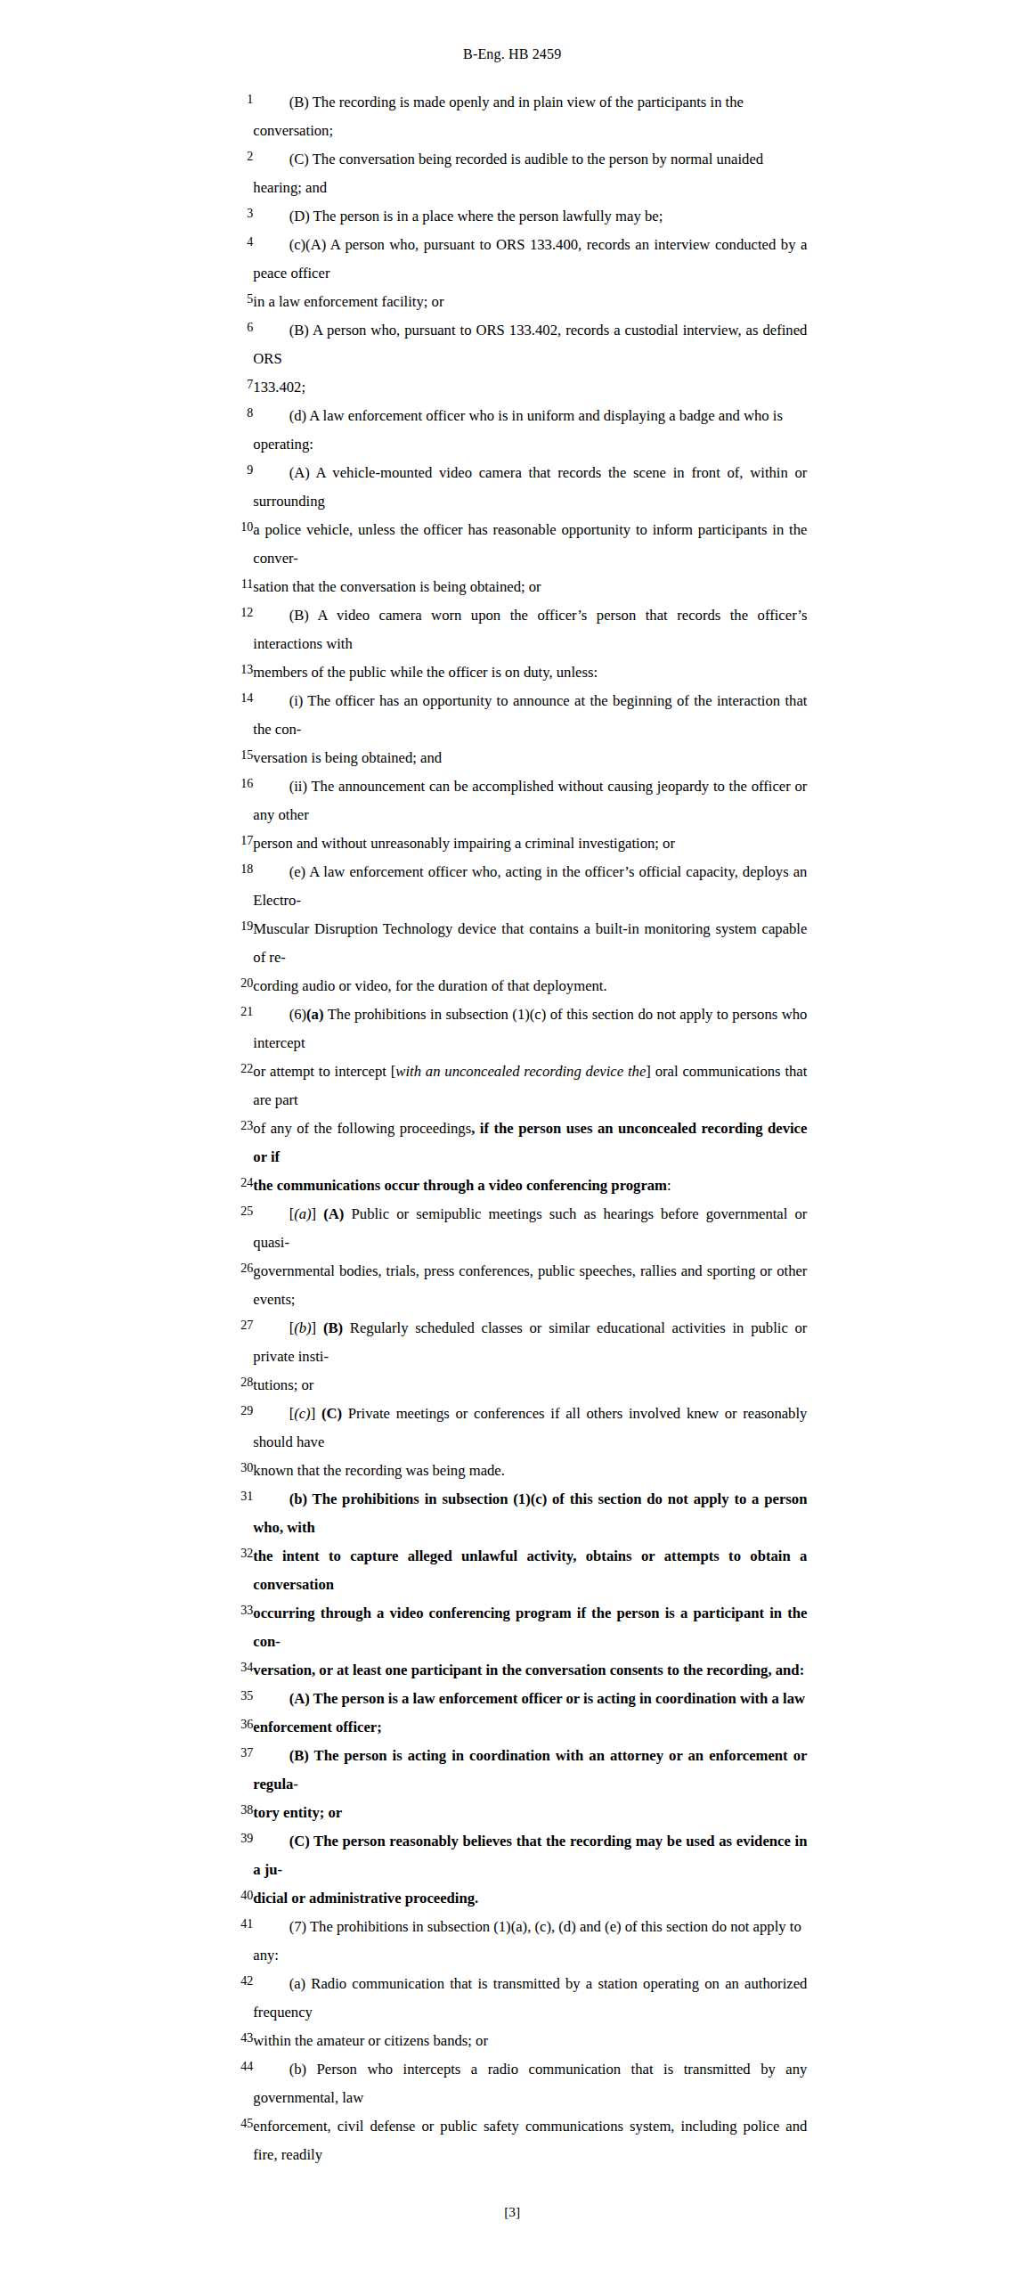B-Eng. HB 2459
| 1 | (B) The recording is made openly and in plain view of the participants in the conversation; |
| 2 | (C) The conversation being recorded is audible to the person by normal unaided hearing; and |
| 3 | (D) The person is in a place where the person lawfully may be; |
| 4 | (c)(A) A person who, pursuant to ORS 133.400, records an interview conducted by a peace officer |
| 5 | in a law enforcement facility; or |
| 6 | (B) A person who, pursuant to ORS 133.402, records a custodial interview, as defined ORS |
| 7 | 133.402; |
| 8 | (d) A law enforcement officer who is in uniform and displaying a badge and who is operating: |
| 9 | (A) A vehicle-mounted video camera that records the scene in front of, within or surrounding |
| 10 | a police vehicle, unless the officer has reasonable opportunity to inform participants in the conver- |
| 11 | sation that the conversation is being obtained; or |
| 12 | (B) A video camera worn upon the officer’s person that records the officer’s interactions with |
| 13 | members of the public while the officer is on duty, unless: |
| 14 | (i) The officer has an opportunity to announce at the beginning of the interaction that the con- |
| 15 | versation is being obtained; and |
| 16 | (ii) The announcement can be accomplished without causing jeopardy to the officer or any other |
| 17 | person and without unreasonably impairing a criminal investigation; or |
| 18 | (e) A law enforcement officer who, acting in the officer’s official capacity, deploys an Electro- |
| 19 | Muscular Disruption Technology device that contains a built-in monitoring system capable of re- |
| 20 | cording audio or video, for the duration of that deployment. |
| 21 | (6) (a) The prohibitions in subsection (1)(c) of this section do not apply to persons who intercept |
| 22 | or attempt to intercept [ with an unconcealed recording device the ] oral communications that are part |
| 23 | of any of the following proceedings , if the person uses an unconcealed recording device or if |
| 24 | the communications occur through a video conferencing program : |
| 25 | [ (a) ] (A) Public or semipublic meetings such as hearings before governmental or quasi- |
| 26 | governmental bodies, trials, press conferences, public speeches, rallies and sporting or other events; |
| 27 | [ (b) ] (B) Regularly scheduled classes or similar educational activities in public or private insti- |
| 28 | tutions; or |
| 29 | [ (c) ] (C) Private meetings or conferences if all others involved knew or reasonably should have |
| 30 | known that the recording was being made. |
| 31 | (b) The prohibitions in subsection (1)(c) of this section do not apply to a person who, with |
| 32 | the intent to capture alleged unlawful activity, obtains or attempts to obtain a conversation |
| 33 | occurring through a video conferencing program if the person is a participant in the con- |
| 34 | versation, or at least one participant in the conversation consents to the recording, and: |
| 35 | (A) The person is a law enforcement officer or is acting in coordination with a law |
| 36 | enforcement officer; |
| 37 | (B) The person is acting in coordination with an attorney or an enforcement or regula- |
| 38 | tory entity; or |
| 39 | (C) The person reasonably believes that the recording may be used as evidence in a ju- |
| 40 | dicial or administrative proceeding. |
| 41 | (7) The prohibitions in subsection (1)(a), (c), (d) and (e) of this section do not apply to any: |
| 42 | (a) Radio communication that is transmitted by a station operating on an authorized frequency |
| 43 | within the amateur or citizens bands; or |
| 44 | (b) Person who intercepts a radio communication that is transmitted by any governmental, law |
| 45 | enforcement, civil defense or public safety communications system, including police and fire, readily |
[3]